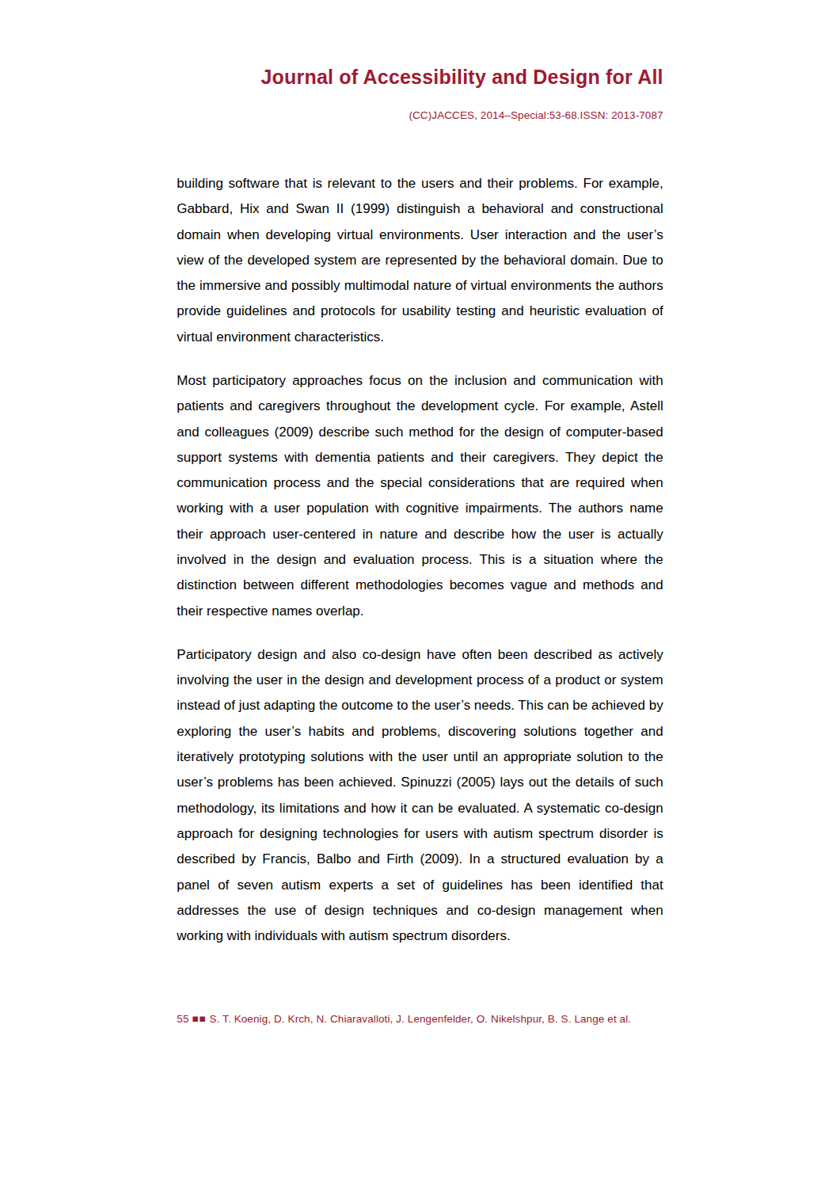Journal of Accessibility and Design for All
(CC)JACCES, 2014–Special:53-68.ISSN: 2013-7087
building software that is relevant to the users and their problems. For example, Gabbard, Hix and Swan II (1999) distinguish a behavioral and constructional domain when developing virtual environments. User interaction and the user’s view of the developed system are represented by the behavioral domain. Due to the immersive and possibly multimodal nature of virtual environments the authors provide guidelines and protocols for usability testing and heuristic evaluation of virtual environment characteristics.
Most participatory approaches focus on the inclusion and communication with patients and caregivers throughout the development cycle. For example, Astell and colleagues (2009) describe such method for the design of computer-based support systems with dementia patients and their caregivers. They depict the communication process and the special considerations that are required when working with a user population with cognitive impairments. The authors name their approach user-centered in nature and describe how the user is actually involved in the design and evaluation process. This is a situation where the distinction between different methodologies becomes vague and methods and their respective names overlap.
Participatory design and also co-design have often been described as actively involving the user in the design and development process of a product or system instead of just adapting the outcome to the user’s needs. This can be achieved by exploring the user’s habits and problems, discovering solutions together and iteratively prototyping solutions with the user until an appropriate solution to the user’s problems has been achieved. Spinuzzi (2005) lays out the details of such methodology, its limitations and how it can be evaluated. A systematic co-design approach for designing technologies for users with autism spectrum disorder is described by Francis, Balbo and Firth (2009). In a structured evaluation by a panel of seven autism experts a set of guidelines has been identified that addresses the use of design techniques and co-design management when working with individuals with autism spectrum disorders.
55 ■■ S. T. Koenig, D. Krch, N. Chiaravalloti, J. Lengenfelder, O. Nikelshpur, B. S. Lange et al.